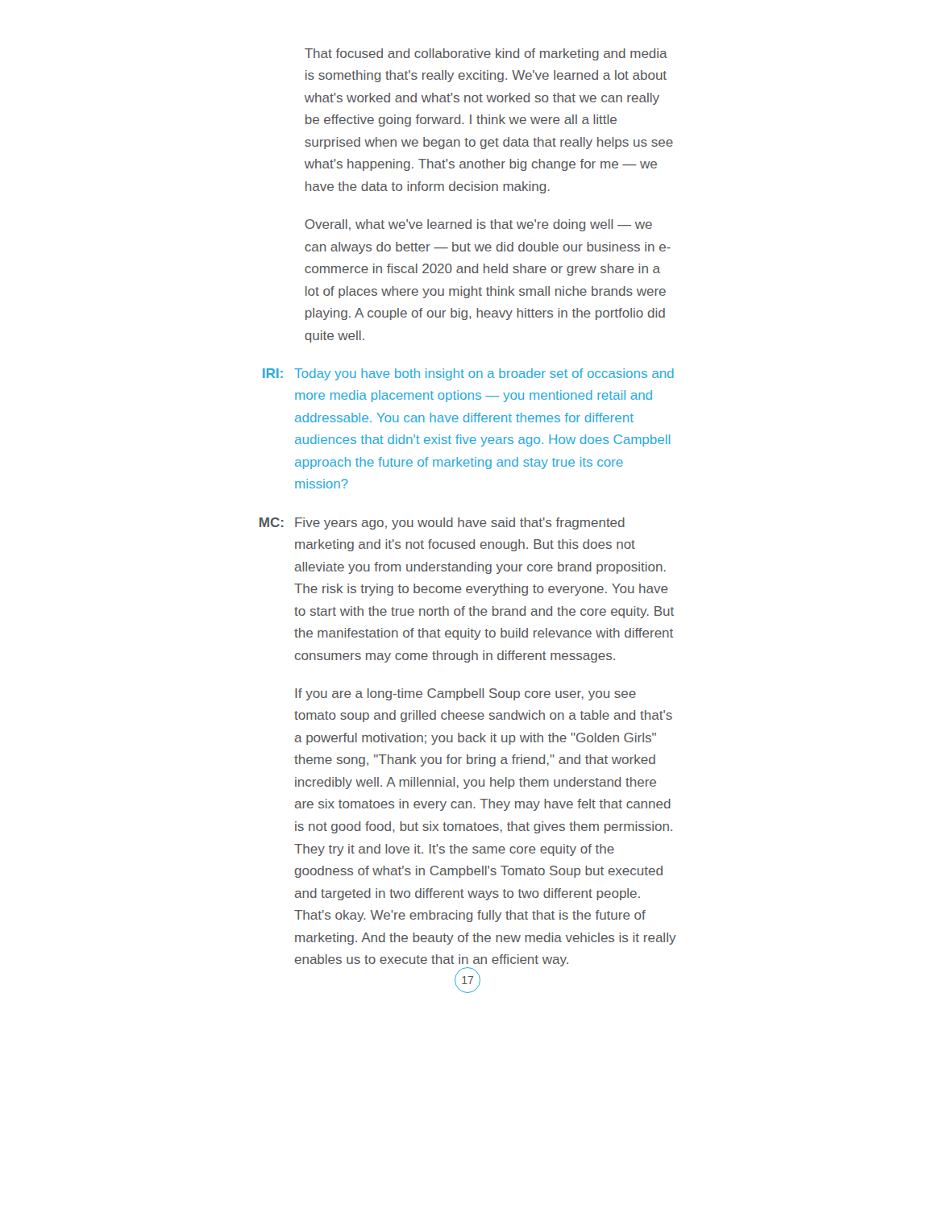That focused and collaborative kind of marketing and media is something that's really exciting. We've learned a lot about what's worked and what's not worked so that we can really be effective going forward. I think we were all a little surprised when we began to get data that really helps us see what's happening. That's another big change for me — we have the data to inform decision making.
Overall, what we've learned is that we're doing well — we can always do better — but we did double our business in e-commerce in fiscal 2020 and held share or grew share in a lot of places where you might think small niche brands were playing. A couple of our big, heavy hitters in the portfolio did quite well.
IRI:
Today you have both insight on a broader set of occasions and more media placement options — you mentioned retail and addressable. You can have different themes for different audiences that didn't exist five years ago. How does Campbell approach the future of marketing and stay true its core mission?
MC:
Five years ago, you would have said that's fragmented marketing and it's not focused enough. But this does not alleviate you from understanding your core brand proposition. The risk is trying to become everything to everyone. You have to start with the true north of the brand and the core equity. But the manifestation of that equity to build relevance with different consumers may come through in different messages.
If you are a long-time Campbell Soup core user, you see tomato soup and grilled cheese sandwich on a table and that's a powerful motivation; you back it up with the "Golden Girls" theme song, "Thank you for bring a friend," and that worked incredibly well. A millennial, you help them understand there are six tomatoes in every can. They may have felt that canned is not good food, but six tomatoes, that gives them permission. They try it and love it. It's the same core equity of the goodness of what's in Campbell's Tomato Soup but executed and targeted in two different ways to two different people. That's okay. We're embracing fully that that is the future of marketing. And the beauty of the new media vehicles is it really enables us to execute that in an efficient way.
17